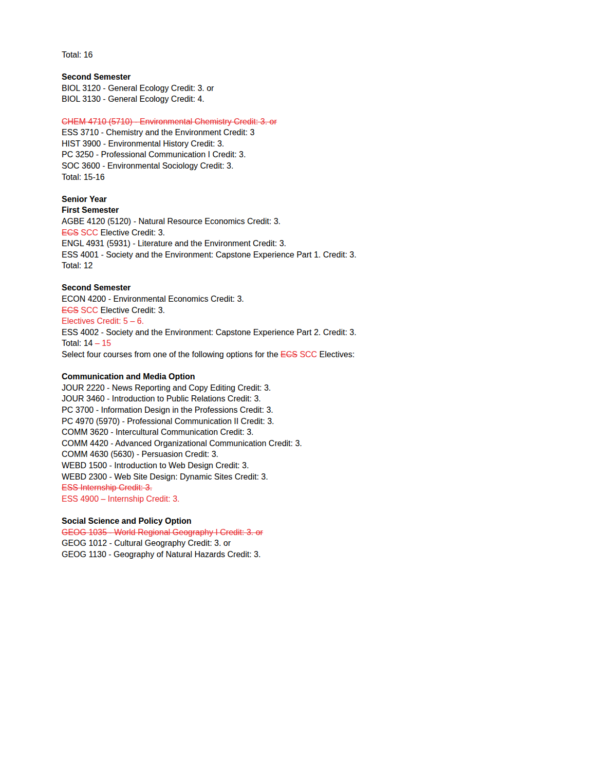Total: 16
Second Semester
BIOL 3120 - General Ecology Credit: 3. or
BIOL 3130 - General Ecology Credit: 4.
CHEM 4710 (5710) - Environmental Chemistry Credit: 3. or
ESS 3710 - Chemistry and the Environment Credit: 3
HIST 3900 - Environmental History Credit: 3.
PC 3250 - Professional Communication I Credit: 3.
SOC 3600 - Environmental Sociology Credit: 3.
Total: 15-16
Senior Year
First Semester
AGBE 4120 (5120) - Natural Resource Economics Credit: 3.
ECS SCC Elective Credit: 3.
ENGL 4931 (5931) - Literature and the Environment Credit: 3.
ESS 4001 - Society and the Environment: Capstone Experience Part 1. Credit: 3.
Total: 12
Second Semester
ECON 4200 - Environmental Economics Credit: 3.
ECS SCC Elective Credit: 3.
Electives Credit: 5 – 6.
ESS 4002 - Society and the Environment: Capstone Experience Part 2. Credit: 3.
Total: 14 – 15
Select four courses from one of the following options for the ECS SCC Electives:
Communication and Media Option
JOUR 2220 - News Reporting and Copy Editing Credit: 3.
JOUR 3460 - Introduction to Public Relations Credit: 3.
PC 3700 - Information Design in the Professions Credit: 3.
PC 4970 (5970) - Professional Communication II Credit: 3.
COMM 3620 - Intercultural Communication Credit: 3.
COMM 4420 - Advanced Organizational Communication Credit: 3.
COMM 4630 (5630) - Persuasion Credit: 3.
WEBD 1500 - Introduction to Web Design Credit: 3.
WEBD 2300 - Web Site Design: Dynamic Sites Credit: 3.
ESS Internship Credit: 3.
ESS 4900 – Internship Credit: 3.
Social Science and Policy Option
GEOG 1035 - World Regional Geography I Credit: 3. or
GEOG 1012 - Cultural Geography Credit: 3. or
GEOG 1130 - Geography of Natural Hazards Credit: 3.